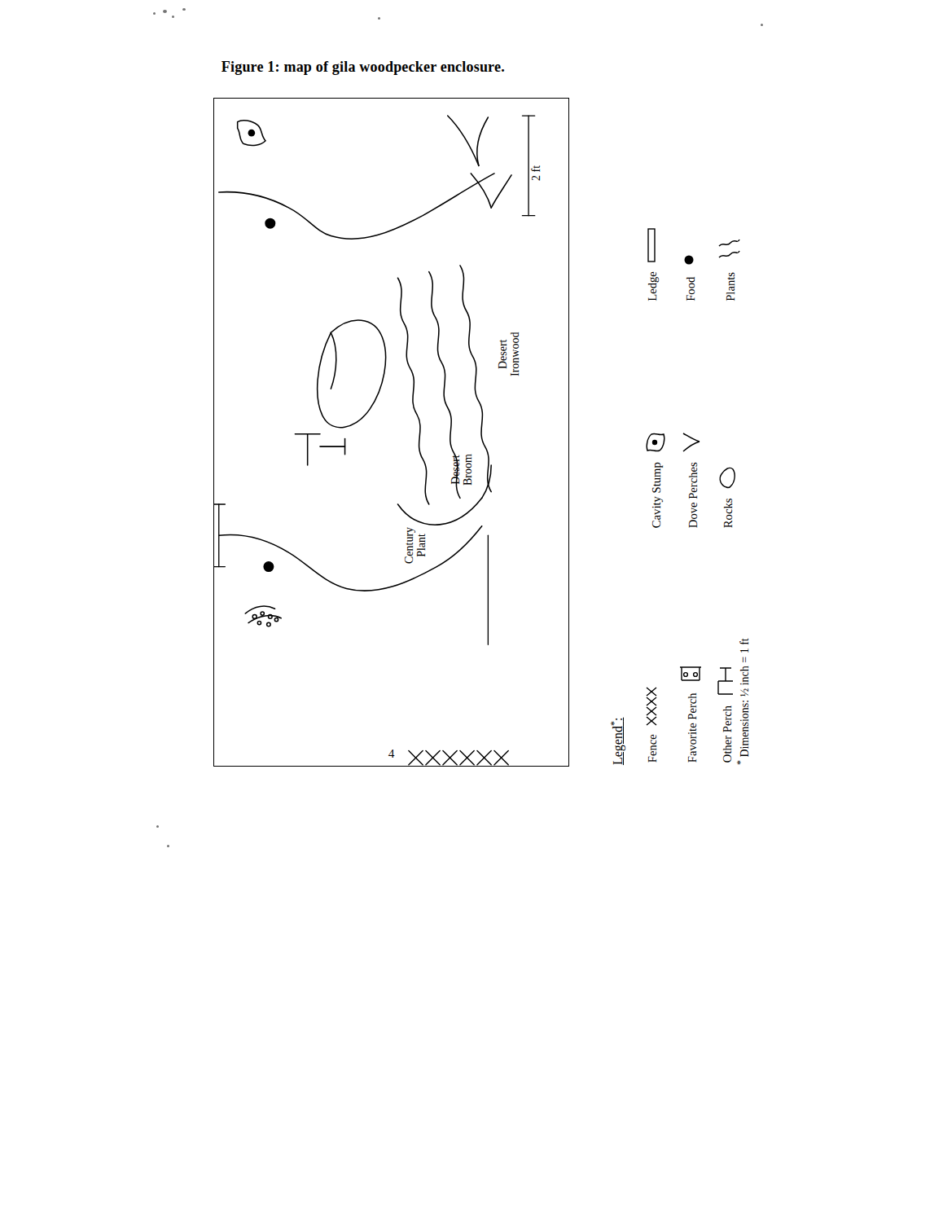Figure 1: map of gila woodpecker enclosure.
2 ft
Desert
Ironwood
Desert
Broom
Century
Plant
4
Legend*:
Fence
Favorite Perch
Other Perch
Cavity Stump
Dove Perches
Rocks
Ledge
Food
Plants
* Dimensions: ½ inch = 1 ft